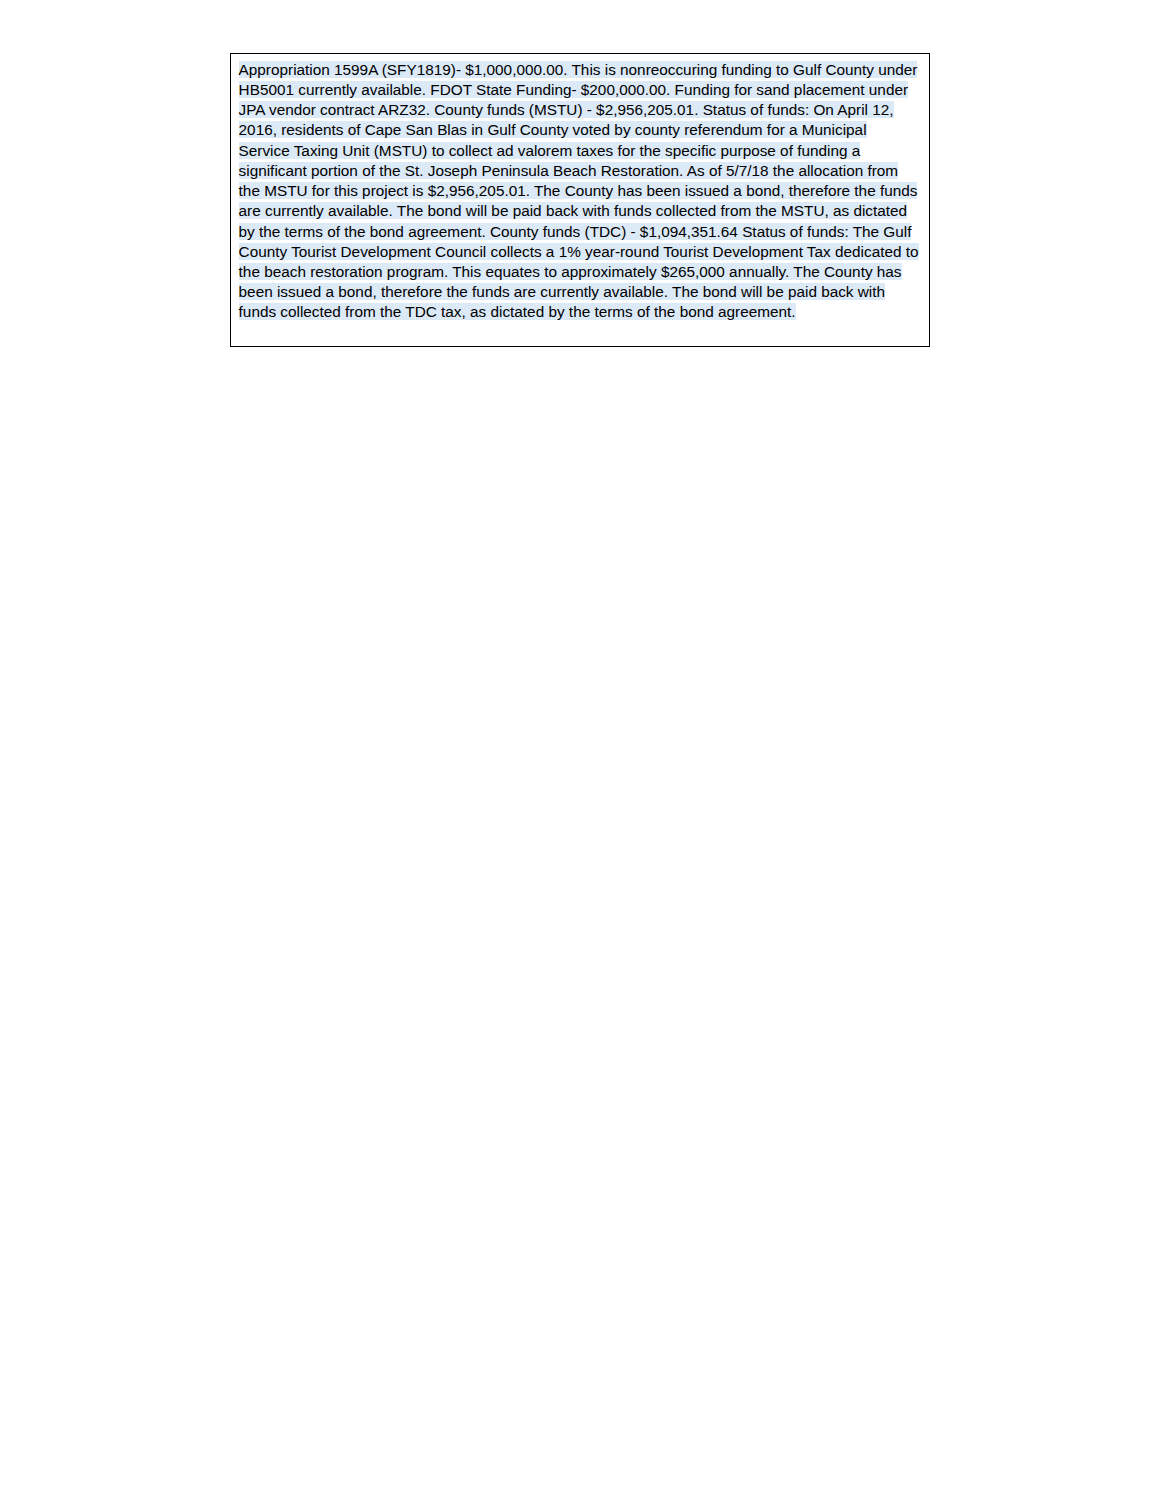Appropriation 1599A (SFY1819)- $1,000,000.00. This is nonreoccuring funding to Gulf County under HB5001 currently available. FDOT State Funding- $200,000.00. Funding for sand placement under JPA vendor contract ARZ32. County funds (MSTU) - $2,956,205.01. Status of funds: On April 12, 2016, residents of Cape San Blas in Gulf County voted by county referendum for a Municipal Service Taxing Unit (MSTU) to collect ad valorem taxes for the specific purpose of funding a significant portion of the St. Joseph Peninsula Beach Restoration. As of 5/7/18 the allocation from the MSTU for this project is $2,956,205.01. The County has been issued a bond, therefore the funds are currently available. The bond will be paid back with funds collected from the MSTU, as dictated by the terms of the bond agreement. County funds (TDC) - $1,094,351.64 Status of funds: The Gulf County Tourist Development Council collects a 1% year-round Tourist Development Tax dedicated to the beach restoration program. This equates to approximately $265,000 annually. The County has been issued a bond, therefore the funds are currently available. The bond will be paid back with funds collected from the TDC tax, as dictated by the terms of the bond agreement.